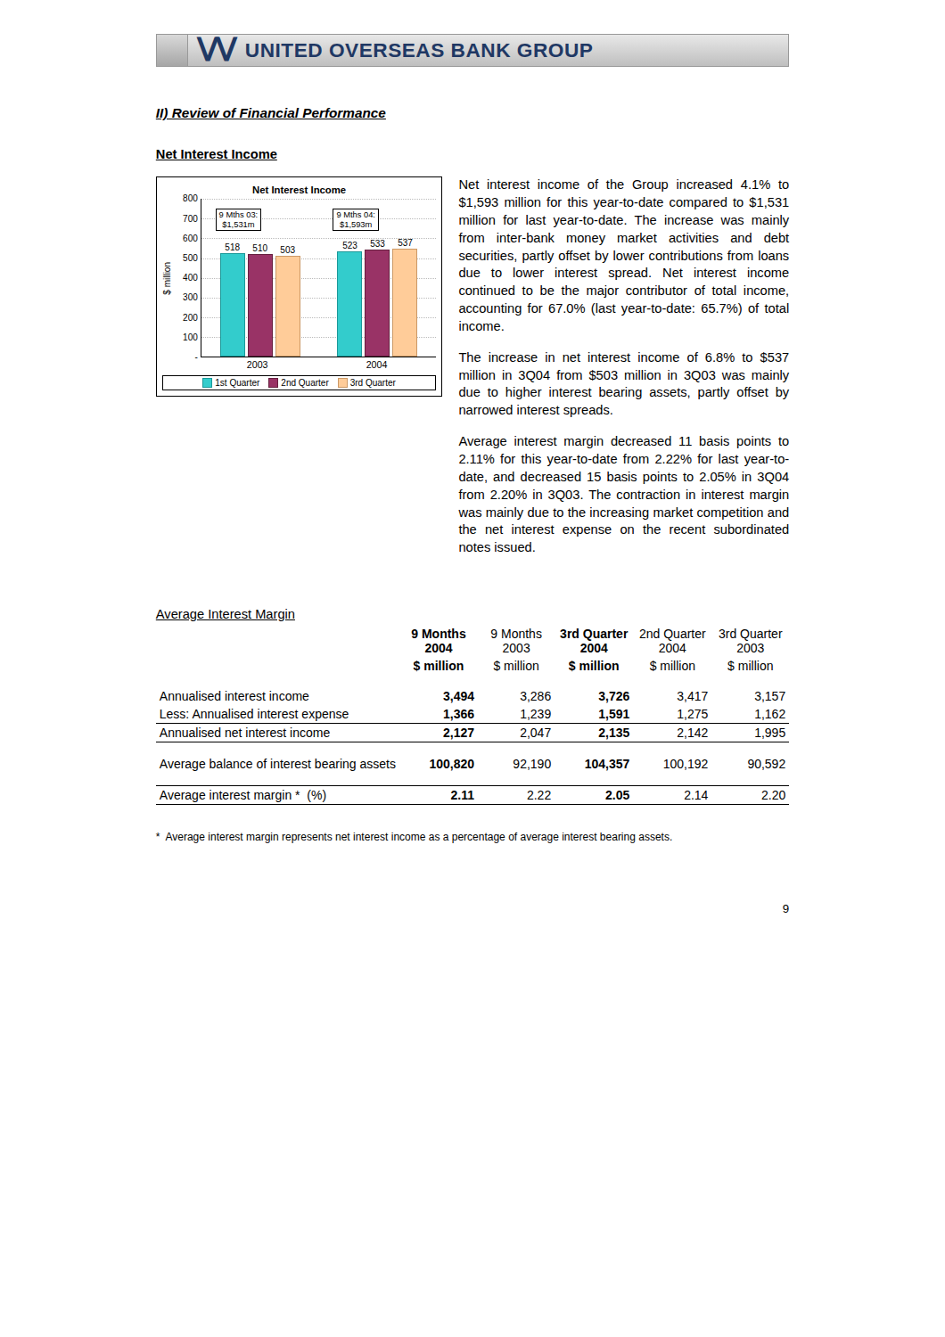ⅤⅤ UNITED OVERSEAS BANK GROUP
II) Review of Financial Performance
Net Interest Income
Net Interest Income
$ million
800 700 600 500 400 300 200 100 -
9 Mths 03:
$1,531m
9 Mths 04:
$1,593m
518
510
503
523
533
537
2003 2004
1st Quarter
2nd Quarter
3rd Quarter
Net interest income of the Group increased 4.1% to $1,593 million for this year-to-date compared to $1,531 million for last year-to-date. The increase was mainly from inter-bank money market activities and debt securities, partly offset by lower contributions from loans due to lower interest spread. Net interest income continued to be the major contributor of total income, accounting for 67.0% (last year-to-date: 65.7%) of total income.
The increase in net interest income of 6.8% to $537 million in 3Q04 from $503 million in 3Q03 was mainly due to higher interest bearing assets, partly offset by narrowed interest spreads.
Average interest margin decreased 11 basis points to 2.11% for this year-to-date from 2.22% for last year-to-date, and decreased 15 basis points to 2.05% in 3Q04 from 2.20% in 3Q03. The contraction in interest margin was mainly due to the increasing market competition and the net interest expense on the recent subordinated notes issued.
Average Interest Margin
| | 9 Months 2004 | 9 Months 2003 | 3rd Quarter 2004 | 2nd Quarter 2004 | 3rd Quarter 2003 |
| --- | --- | --- | --- | --- | --- |
| | $ million | $ million | $ million | $ million | $ million |
| Annualised interest income | 3,494 | 3,286 | 3,726 | 3,417 | 3,157 |
| Less: Annualised interest expense | 1,366 | 1,239 | 1,591 | 1,275 | 1,162 |
| Annualised net interest income | 2,127 | 2,047 | 2,135 | 2,142 | 1,995 |
| Average balance of interest bearing assets | 100,820 | 92,190 | 104,357 | 100,192 | 90,592 |
| Average interest margin * (%) | 2.11 | 2.22 | 2.05 | 2.14 | 2.20 |
* Average interest margin represents net interest income as a percentage of average interest bearing assets.
9